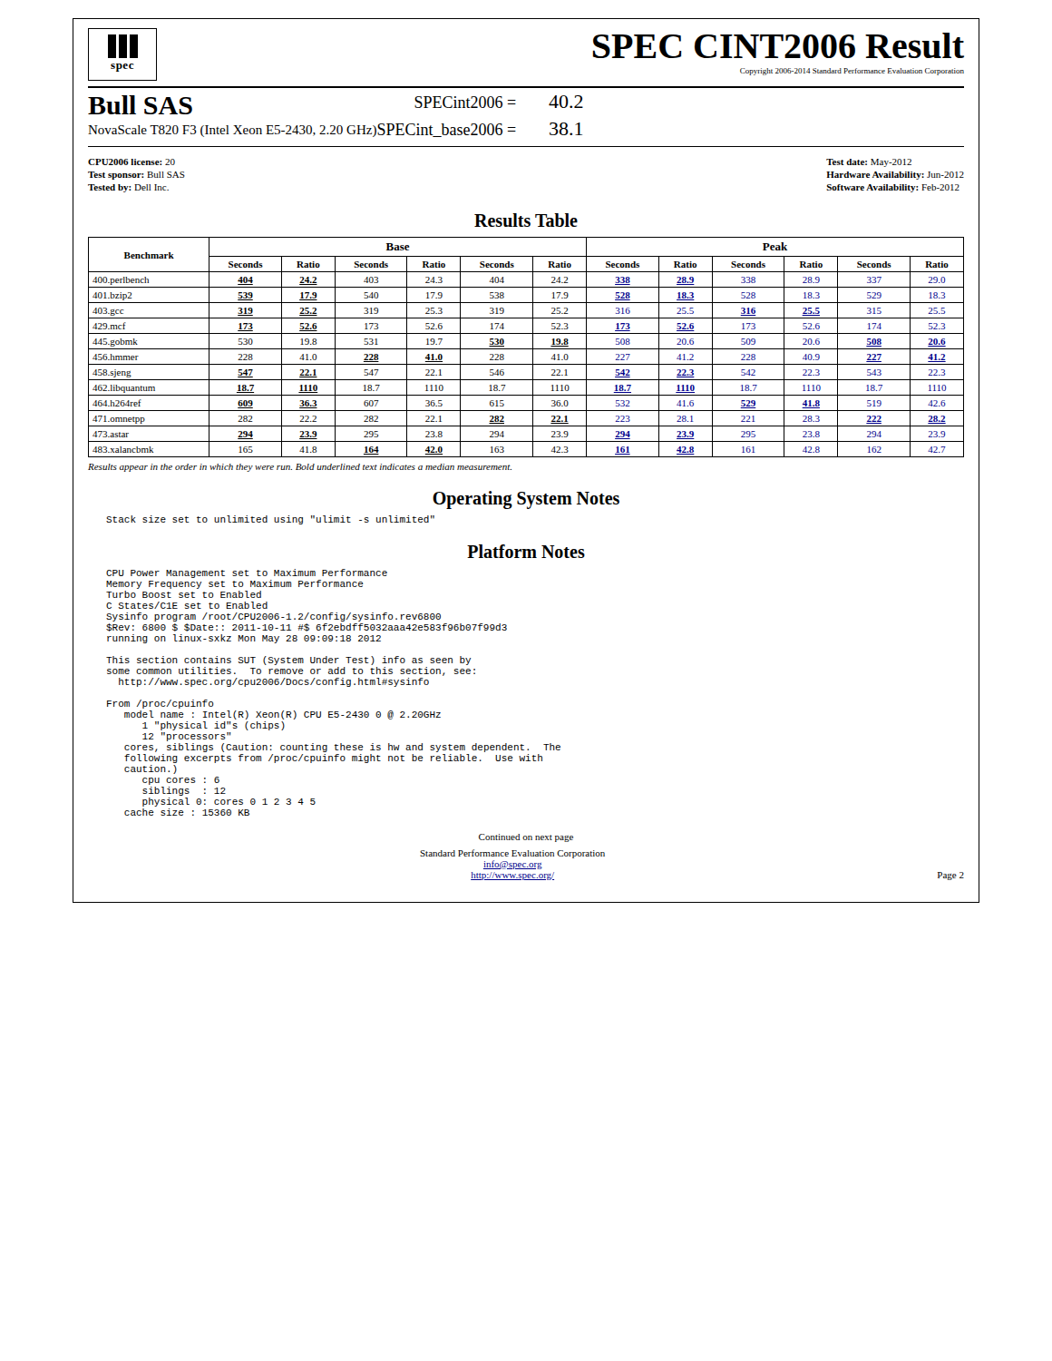spec
SPEC CINT2006 Result
Copyright 2006-2014 Standard Performance Evaluation Corporation
Bull SAS
NovaScale T820 F3 (Intel Xeon E5-2430, 2.20 GHz)
SPECint2006 = 40.2
SPECint_base2006 = 38.1
CPU2006 license: 20
Test sponsor: Bull SAS
Tested by: Dell Inc.
Test date: May-2012
Hardware Availability: Jun-2012
Software Availability: Feb-2012
Results Table
| Benchmark | Base | Peak |
| --- | --- | --- |
| Seconds | Ratio | Seconds | Ratio | Seconds | Ratio | Seconds | Ratio | Seconds | Ratio | Seconds | Ratio |
| 400.perlbench | 404 | 24.2 | 403 | 24.3 | 404 | 24.2 | 338 | 28.9 | 338 | 28.9 | 337 | 29.0 |
| 401.bzip2 | 539 | 17.9 | 540 | 17.9 | 538 | 17.9 | 528 | 18.3 | 528 | 18.3 | 529 | 18.3 |
| 403.gcc | 319 | 25.2 | 319 | 25.3 | 319 | 25.2 | 316 | 25.5 | 316 | 25.5 | 315 | 25.5 |
| 429.mcf | 173 | 52.6 | 173 | 52.6 | 174 | 52.3 | 173 | 52.6 | 173 | 52.6 | 174 | 52.3 |
| 445.gobmk | 530 | 19.8 | 531 | 19.7 | 530 | 19.8 | 508 | 20.6 | 509 | 20.6 | 508 | 20.6 |
| 456.hmmer | 228 | 41.0 | 228 | 41.0 | 228 | 41.0 | 227 | 41.2 | 228 | 40.9 | 227 | 41.2 |
| 458.sjeng | 547 | 22.1 | 547 | 22.1 | 546 | 22.1 | 542 | 22.3 | 542 | 22.3 | 543 | 22.3 |
| 462.libquantum | 18.7 | 1110 | 18.7 | 1110 | 18.7 | 1110 | 18.7 | 1110 | 18.7 | 1110 | 18.7 | 1110 |
| 464.h264ref | 609 | 36.3 | 607 | 36.5 | 615 | 36.0 | 532 | 41.6 | 529 | 41.8 | 519 | 42.6 |
| 471.omnetpp | 282 | 22.2 | 282 | 22.1 | 282 | 22.1 | 223 | 28.1 | 221 | 28.3 | 222 | 28.2 |
| 473.astar | 294 | 23.9 | 295 | 23.8 | 294 | 23.9 | 294 | 23.9 | 295 | 23.8 | 294 | 23.9 |
| 483.xalancbmk | 165 | 41.8 | 164 | 42.0 | 163 | 42.3 | 161 | 42.8 | 161 | 42.8 | 162 | 42.7 |
Results appear in the order in which they were run. Bold underlined text indicates a median measurement.
Operating System Notes
Stack size set to unlimited using "ulimit -s unlimited"
Platform Notes
CPU Power Management set to Maximum Performance
Memory Frequency set to Maximum Performance
Turbo Boost set to Enabled
C States/C1E set to Enabled
Sysinfo program /root/CPU2006-1.2/config/sysinfo.rev6800
$Rev: 6800 $ $Date:: 2011-10-11 #$ 6f2ebdff5032aaa42e583f96b07f99d3
running on linux-sxkz Mon May 28 09:09:18 2012

This section contains SUT (System Under Test) info as seen by
some common utilities.  To remove or add to this section, see:
  http://www.spec.org/cpu2006/Docs/config.html#sysinfo

From /proc/cpuinfo
   model name : Intel(R) Xeon(R) CPU E5-2430 0 @ 2.20GHz
      1 "physical id"s (chips)
      12 "processors"
   cores, siblings (Caution: counting these is hw and system dependent.  The
   following excerpts from /proc/cpuinfo might not be reliable.  Use with
   caution.)
      cpu cores : 6
      siblings  : 12
      physical 0: cores 0 1 2 3 4 5
   cache size : 15360 KB
Continued on next page
Standard Performance Evaluation Corporation
info@spec.org
http://www.spec.org/
Page 2